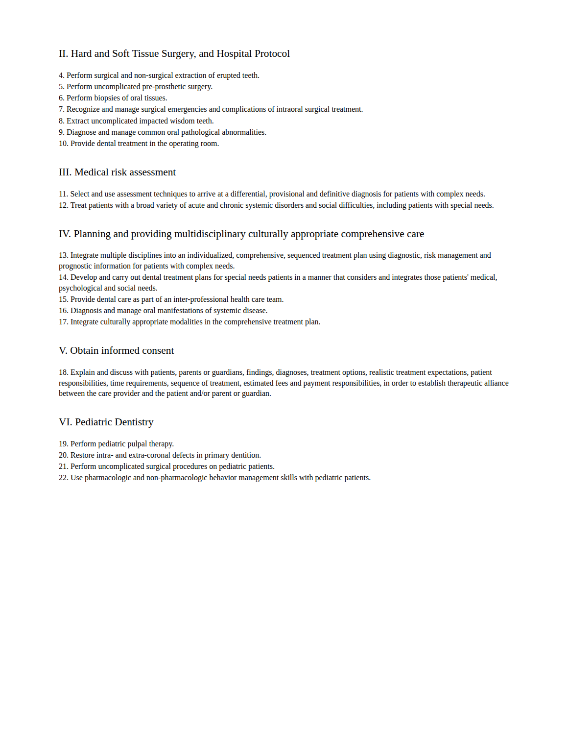II. Hard and Soft Tissue Surgery, and Hospital Protocol
4. Perform surgical and non-surgical extraction of erupted teeth.
5. Perform uncomplicated pre-prosthetic surgery.
6. Perform biopsies of oral tissues.
7. Recognize and manage surgical emergencies and complications of intraoral surgical treatment.
8. Extract uncomplicated impacted wisdom teeth.
9. Diagnose and manage common oral pathological abnormalities.
10. Provide dental treatment in the operating room.
III. Medical risk assessment
11. Select and use assessment techniques to arrive at a differential, provisional and definitive diagnosis for patients with complex needs.
12. Treat patients with a broad variety of acute and chronic systemic disorders and social difficulties, including patients with special needs.
IV. Planning and providing multidisciplinary culturally appropriate comprehensive care
13. Integrate multiple disciplines into an individualized, comprehensive, sequenced treatment plan using diagnostic, risk management and prognostic information for patients with complex needs.
14. Develop and carry out dental treatment plans for special needs patients in a manner that considers and integrates those patients' medical, psychological and social needs.
15. Provide dental care as part of an inter-professional health care team.
16. Diagnosis and manage oral manifestations of systemic disease.
17. Integrate culturally appropriate modalities in the comprehensive treatment plan.
V. Obtain informed consent
18. Explain and discuss with patients, parents or guardians, findings, diagnoses, treatment options, realistic treatment expectations, patient responsibilities, time requirements, sequence of treatment, estimated fees and payment responsibilities, in order to establish therapeutic alliance between the care provider and the patient and/or parent or guardian.
VI. Pediatric Dentistry
19. Perform pediatric pulpal therapy.
20. Restore intra- and extra-coronal defects in primary dentition.
21. Perform uncomplicated surgical procedures on pediatric patients.
22. Use pharmacologic and non-pharmacologic behavior management skills with pediatric patients.